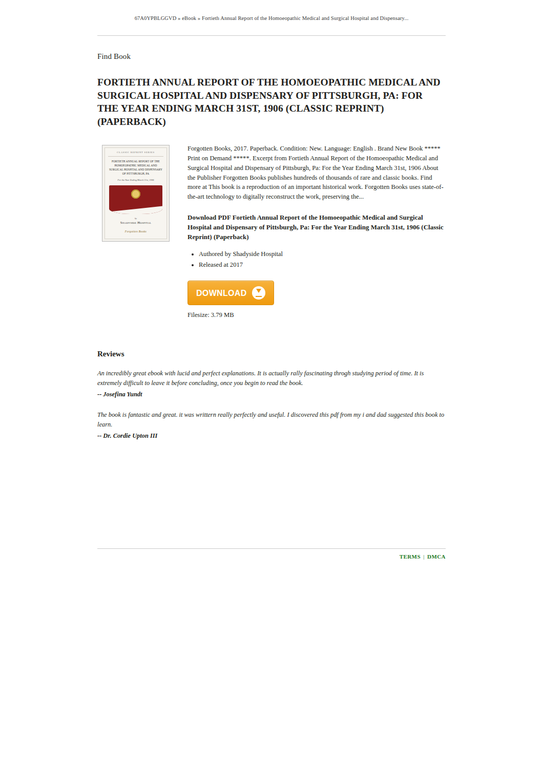67A0YPBLGGVD » eBook » Fortieth Annual Report of the Homoeopathic Medical and Surgical Hospital and Dispensary...
Find Book
Fortieth Annual Report of the Homoeopathic Medical and Surgical Hospital and Dispensary of Pittsburgh, Pa: For the Year Ending March 31st, 1906 (Classic Reprint) (Paperback)
Classic Reprint Series
Fortieth Annual Report of the Homoeopathic Medical and Surgical Hospital and Dispensary of Pittsburgh, Pa
For the Year Ending March 31st, 1906
by
Shadyside Hospital
Forgotten Books
Forgotten Books, 2017. Paperback. Condition: New. Language: English . Brand New Book ***** Print on Demand *****. Excerpt from Fortieth Annual Report of the Homoeopathic Medical and Surgical Hospital and Dispensary of Pittsburgh, Pa: For the Year Ending March 31st, 1906 About the Publisher Forgotten Books publishes hundreds of thousands of rare and classic books. Find more at This book is a reproduction of an important historical work. Forgotten Books uses state-of-the-art technology to digitally reconstruct the work, preserving the...
Download PDF Fortieth Annual Report of the Homoeopathic Medical and Surgical Hospital and Dispensary of Pittsburgh, Pa: For the Year Ending March 31st, 1906 (Classic Reprint) (Paperback)
Authored by Shadyside Hospital
Released at 2017
DOWNLOAD
Filesize: 3.79 MB
Reviews
An incredibly great ebook with lucid and perfect explanations. It is actually rally fascinating throgh studying period of time. It is extremely difficult to leave it before concluding, once you begin to read the book.
-- Josefina Yundt
The book is fantastic and great. it was writtern really perfectly and useful. I discovered this pdf from my i and dad suggested this book to learn.
-- Dr. Cordie Upton III
TERMS | DMCA